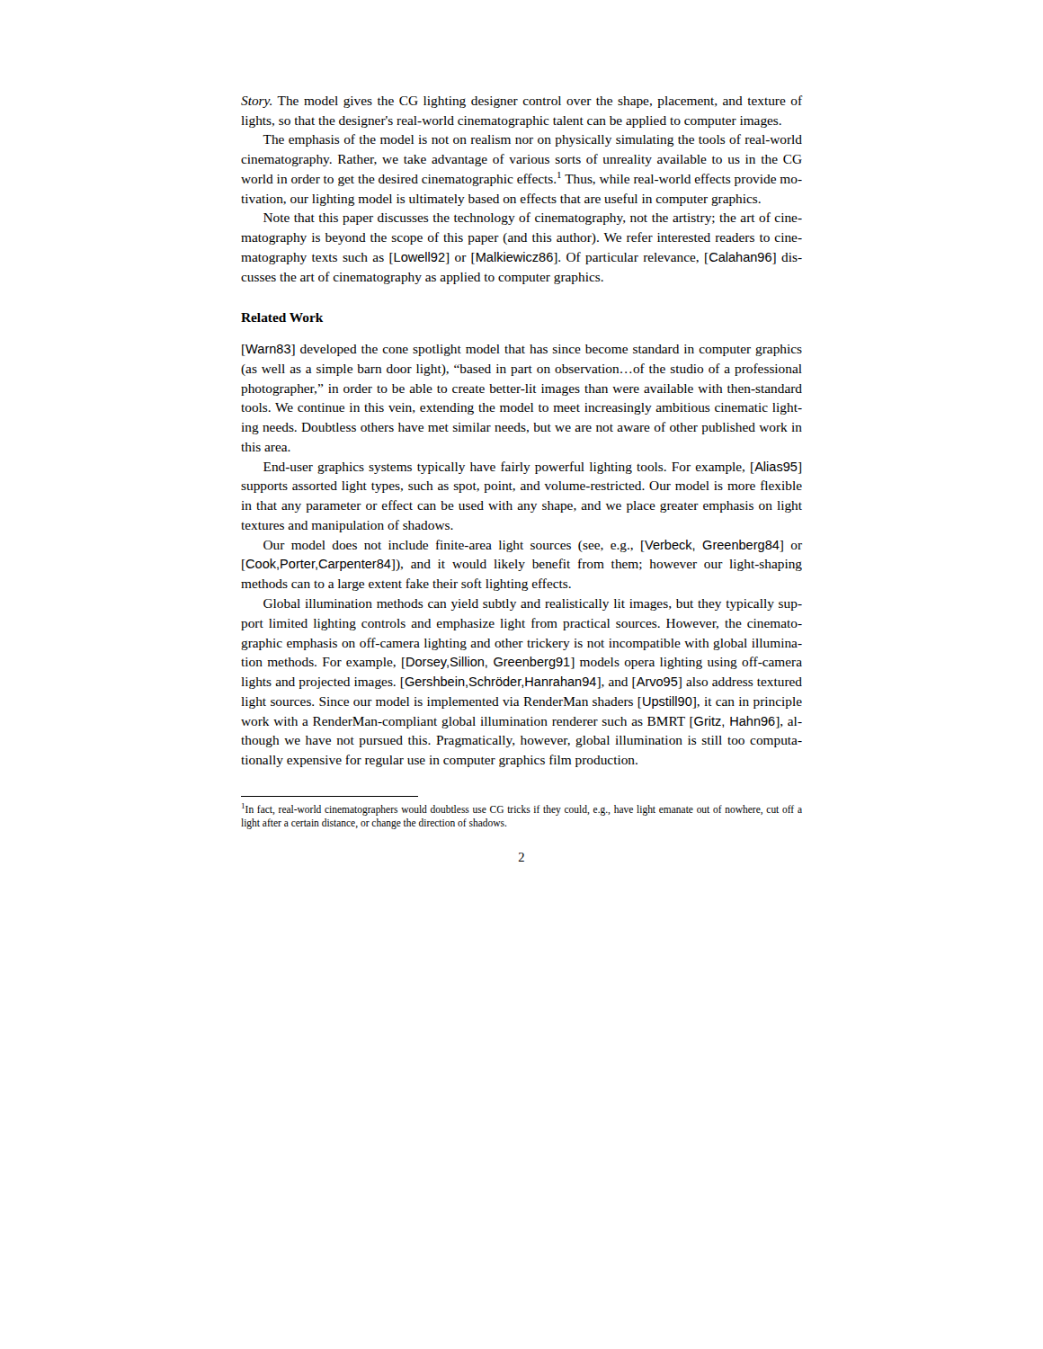Story. The model gives the CG lighting designer control over the shape, placement, and texture of lights, so that the designer's real-world cinematographic talent can be applied to computer images.
The emphasis of the model is not on realism nor on physically simulating the tools of real-world cinematography. Rather, we take advantage of various sorts of unreality available to us in the CG world in order to get the desired cinematographic effects.1 Thus, while real-world effects provide motivation, our lighting model is ultimately based on effects that are useful in computer graphics.
Note that this paper discusses the technology of cinematography, not the artistry; the art of cinematography is beyond the scope of this paper (and this author). We refer interested readers to cinematography texts such as [Lowell92] or [Malkiewicz86]. Of particular relevance, [Calahan96] discusses the art of cinematography as applied to computer graphics.
Related Work
[Warn83] developed the cone spotlight model that has since become standard in computer graphics (as well as a simple barn door light), “based in part on observation…of the studio of a professional photographer,” in order to be able to create better-lit images than were available with then-standard tools. We continue in this vein, extending the model to meet increasingly ambitious cinematic lighting needs. Doubtless others have met similar needs, but we are not aware of other published work in this area.
End-user graphics systems typically have fairly powerful lighting tools. For example, [Alias95] supports assorted light types, such as spot, point, and volume-restricted. Our model is more flexible in that any parameter or effect can be used with any shape, and we place greater emphasis on light textures and manipulation of shadows.
Our model does not include finite-area light sources (see, e.g., [Verbeck, Greenberg84] or [Cook,Porter,Carpenter84]), and it would likely benefit from them; however our light-shaping methods can to a large extent fake their soft lighting effects.
Global illumination methods can yield subtly and realistically lit images, but they typically support limited lighting controls and emphasize light from practical sources. However, the cinematographic emphasis on off-camera lighting and other trickery is not incompatible with global illumination methods. For example, [Dorsey,Sillion, Greenberg91] models opera lighting using off-camera lights and projected images. [Gershbein,Schröder,Hanrahan94], and [Arvo95] also address textured light sources. Since our model is implemented via RenderMan shaders [Upstill90], it can in principle work with a RenderMan-compliant global illumination renderer such as BMRT [Gritz, Hahn96], although we have not pursued this. Pragmatically, however, global illumination is still too computationally expensive for regular use in computer graphics film production.
1In fact, real-world cinematographers would doubtless use CG tricks if they could, e.g., have light emanate out of nowhere, cut off a light after a certain distance, or change the direction of shadows.
2